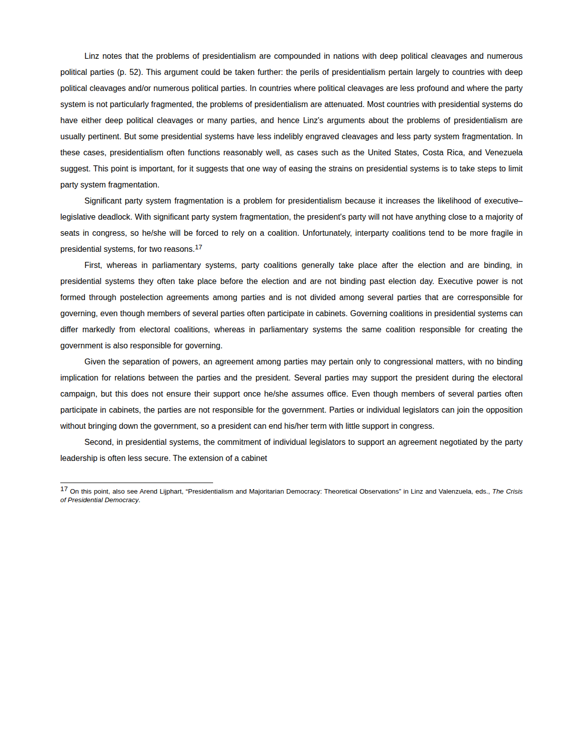Linz notes that the problems of presidentialism are compounded in nations with deep political cleavages and numerous political parties (p. 52). This argument could be taken further: the perils of presidentialism pertain largely to countries with deep political cleavages and/or numerous political parties. In countries where political cleavages are less profound and where the party system is not particularly fragmented, the problems of presidentialism are attenuated. Most countries with presidential systems do have either deep political cleavages or many parties, and hence Linz's arguments about the problems of presidentialism are usually pertinent. But some presidential systems have less indelibly engraved cleavages and less party system fragmentation. In these cases, presidentialism often functions reasonably well, as cases such as the United States, Costa Rica, and Venezuela suggest. This point is important, for it suggests that one way of easing the strains on presidential systems is to take steps to limit party system fragmentation.
Significant party system fragmentation is a problem for presidentialism because it increases the likelihood of executive–legislative deadlock. With significant party system fragmentation, the president's party will not have anything close to a majority of seats in congress, so he/she will be forced to rely on a coalition. Unfortunately, interparty coalitions tend to be more fragile in presidential systems, for two reasons.17
First, whereas in parliamentary systems, party coalitions generally take place after the election and are binding, in presidential systems they often take place before the election and are not binding past election day. Executive power is not formed through postelection agreements among parties and is not divided among several parties that are corresponsible for governing, even though members of several parties often participate in cabinets. Governing coalitions in presidential systems can differ markedly from electoral coalitions, whereas in parliamentary systems the same coalition responsible for creating the government is also responsible for governing.
Given the separation of powers, an agreement among parties may pertain only to congressional matters, with no binding implication for relations between the parties and the president. Several parties may support the president during the electoral campaign, but this does not ensure their support once he/she assumes office. Even though members of several parties often participate in cabinets, the parties are not responsible for the government. Parties or individual legislators can join the opposition without bringing down the government, so a president can end his/her term with little support in congress.
Second, in presidential systems, the commitment of individual legislators to support an agreement negotiated by the party leadership is often less secure. The extension of a cabinet
17 On this point, also see Arend Lijphart, “Presidentialism and Majoritarian Democracy: Theoretical Observations” in Linz and Valenzuela, eds., The Crisis of Presidential Democracy.